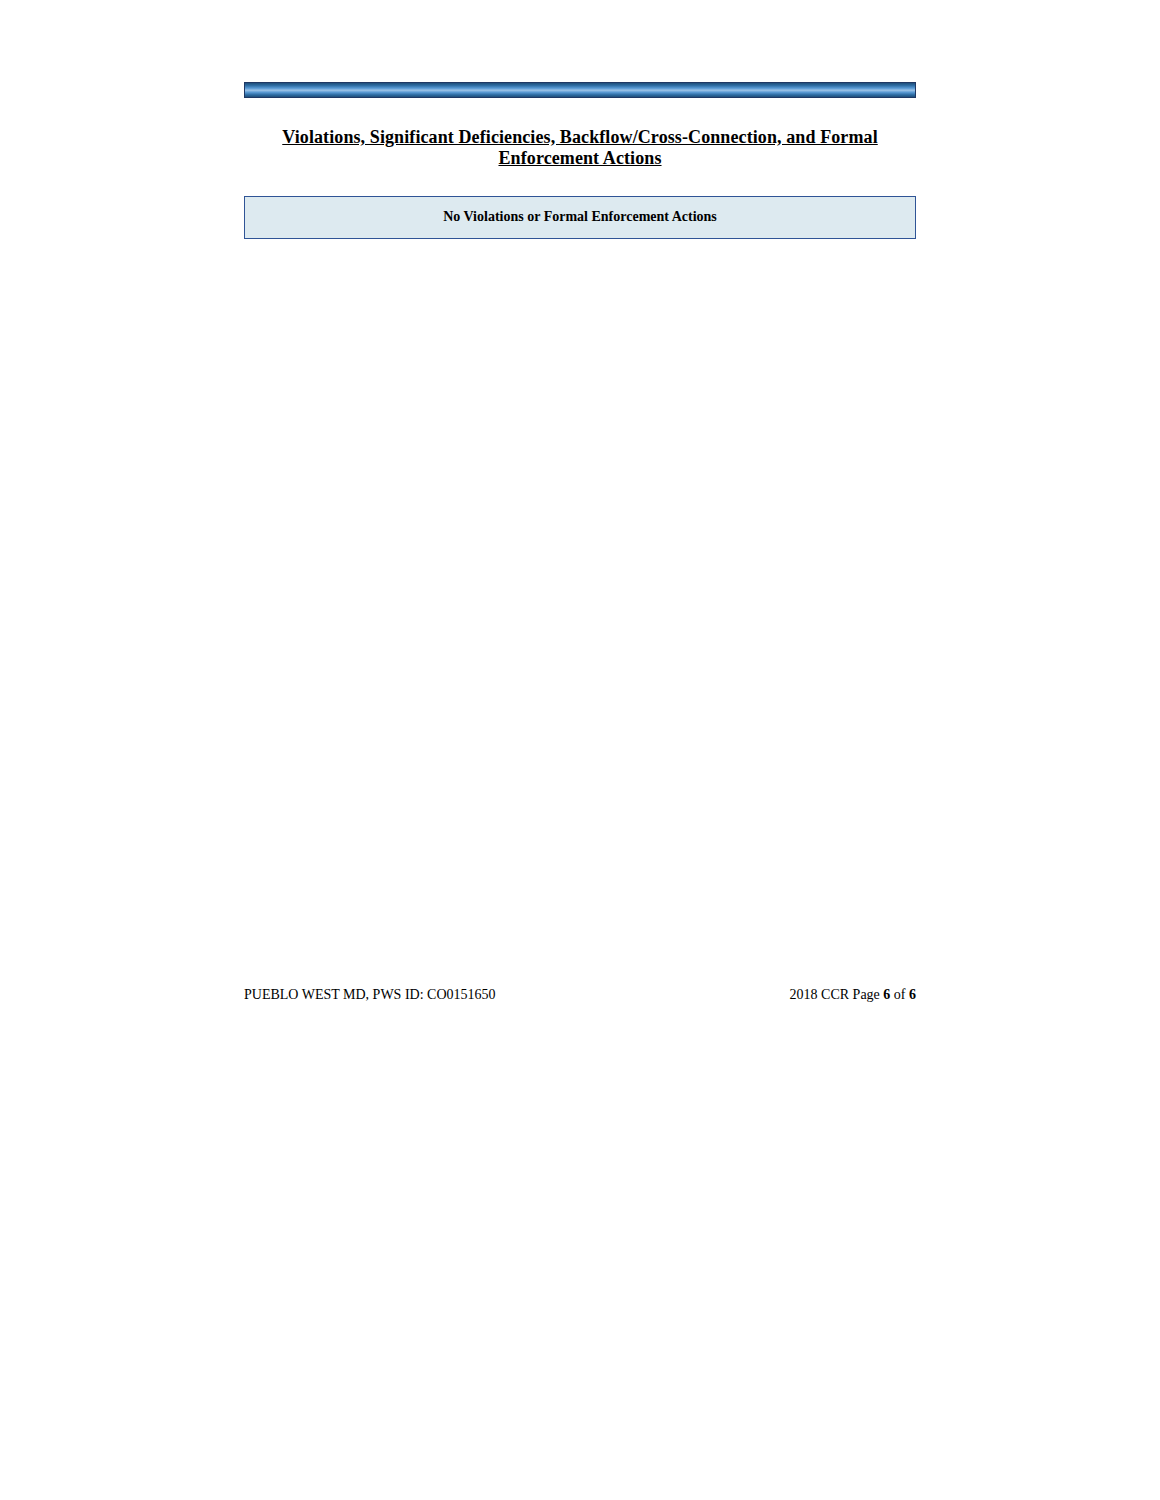Violations, Significant Deficiencies, Backflow/Cross-Connection, and Formal Enforcement Actions
No Violations or Formal Enforcement Actions
PUEBLO WEST MD, PWS ID: CO0151650
2018 CCR Page 6 of 6